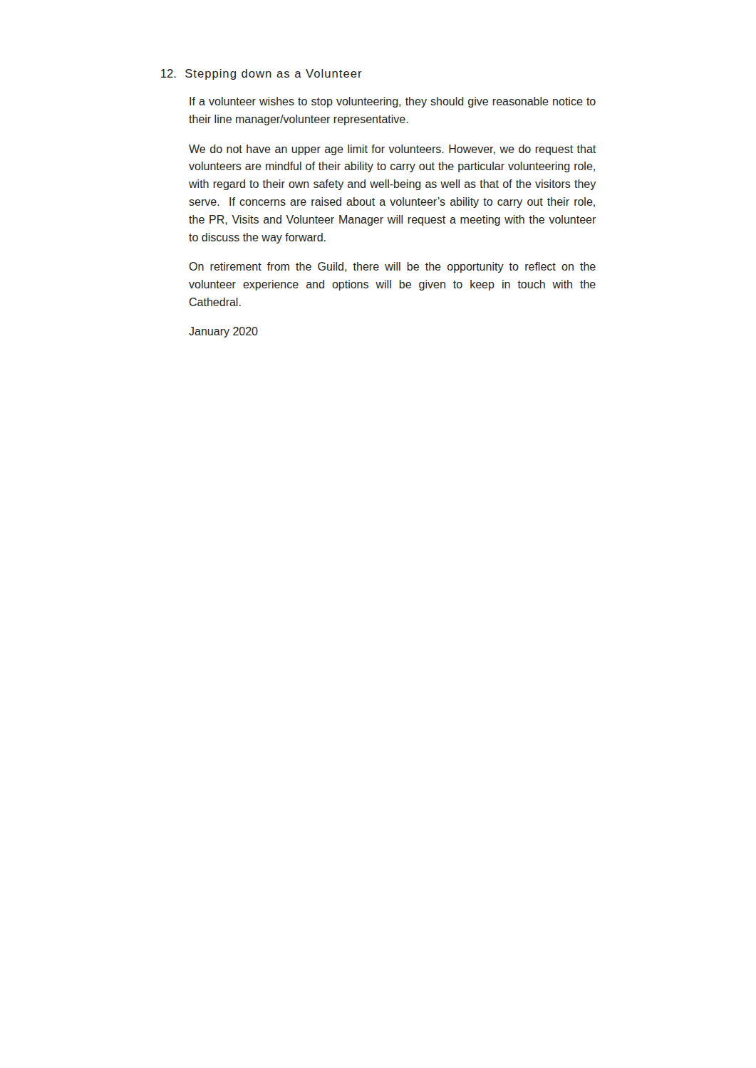12. Stepping down as a Volunteer
If a volunteer wishes to stop volunteering, they should give reasonable notice to their line manager/volunteer representative.
We do not have an upper age limit for volunteers. However, we do request that volunteers are mindful of their ability to carry out the particular volunteering role, with regard to their own safety and well-being as well as that of the visitors they serve. If concerns are raised about a volunteer’s ability to carry out their role, the PR, Visits and Volunteer Manager will request a meeting with the volunteer to discuss the way forward.
On retirement from the Guild, there will be the opportunity to reflect on the volunteer experience and options will be given to keep in touch with the Cathedral.
January 2020